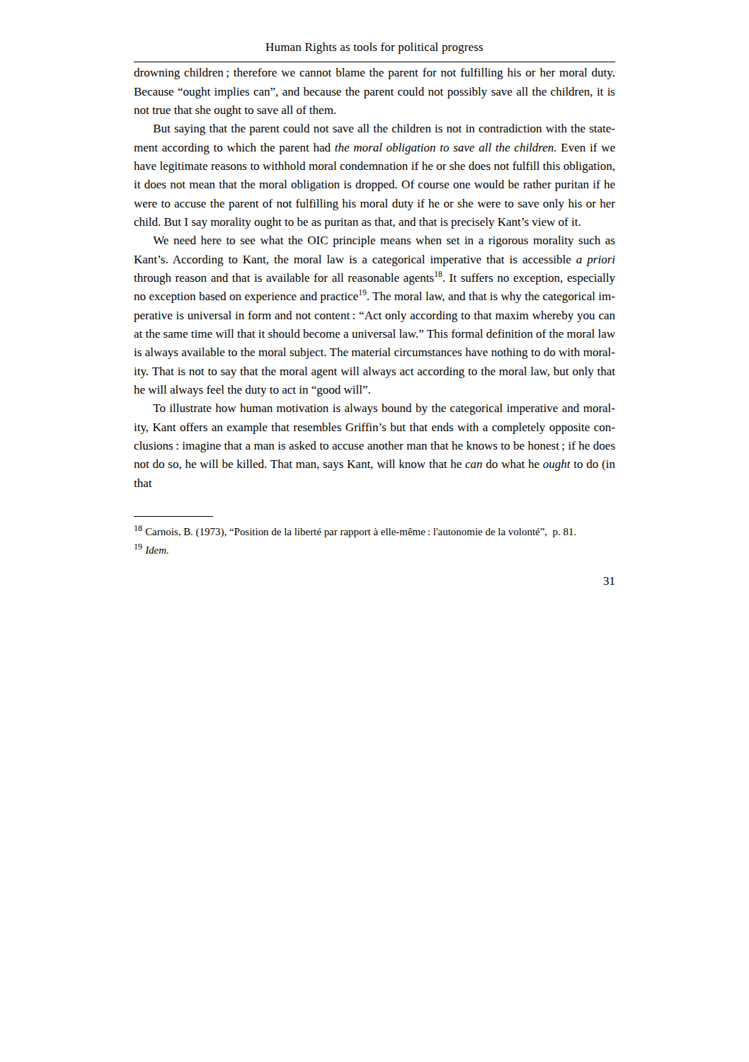Human Rights as tools for political progress
drowning children ; therefore we cannot blame the parent for not fulfilling his or her moral duty. Because “ought implies can”, and because the parent could not possibly save all the children, it is not true that she ought to save all of them.
But saying that the parent could not save all the children is not in contradiction with the statement according to which the parent had the moral obligation to save all the children. Even if we have legitimate reasons to withhold moral condemnation if he or she does not fulfill this obligation, it does not mean that the moral obligation is dropped. Of course one would be rather puritan if he were to accuse the parent of not fulfilling his moral duty if he or she were to save only his or her child. But I say morality ought to be as puritan as that, and that is precisely Kant’s view of it.
We need here to see what the OIC principle means when set in a rigorous morality such as Kant’s. According to Kant, the moral law is a categorical imperative that is accessible a priori through reason and that is available for all reasonable agents18. It suffers no exception, especially no exception based on experience and practice19. The moral law, and that is why the categorical imperative is universal in form and not content : “Act only according to that maxim whereby you can at the same time will that it should become a universal law.” This formal definition of the moral law is always available to the moral subject. The material circumstances have nothing to do with morality. That is not to say that the moral agent will always act according to the moral law, but only that he will always feel the duty to act in “good will”.
To illustrate how human motivation is always bound by the categorical imperative and morality, Kant offers an example that resembles Griffin’s but that ends with a completely opposite conclusions : imagine that a man is asked to accuse another man that he knows to be honest ; if he does not do so, he will be killed. That man, says Kant, will know that he can do what he ought to do (in that
18 Carnois, B. (1973), “Position de la liberté par rapport à elle-même : l'autonomie de la volonté”, p. 81.
19 Idem.
31